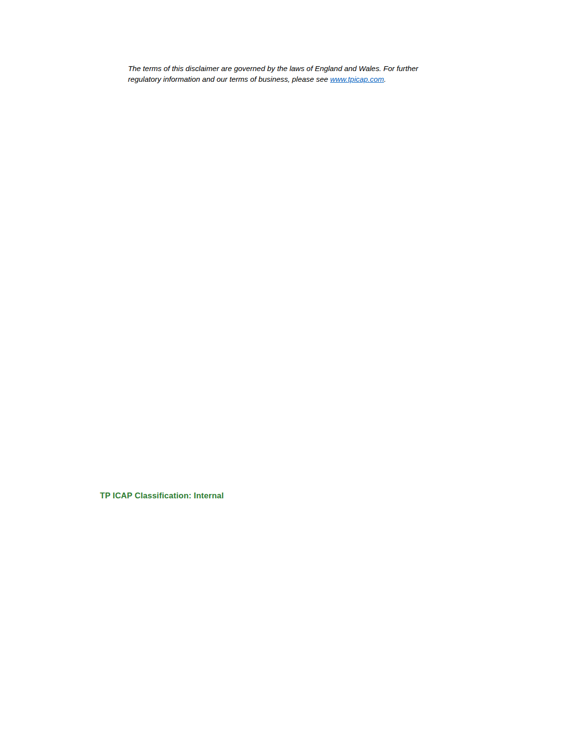The terms of this disclaimer are governed by the laws of England and Wales. For further regulatory information and our terms of business, please see www.tpicap.com.
TP ICAP Classification: Internal